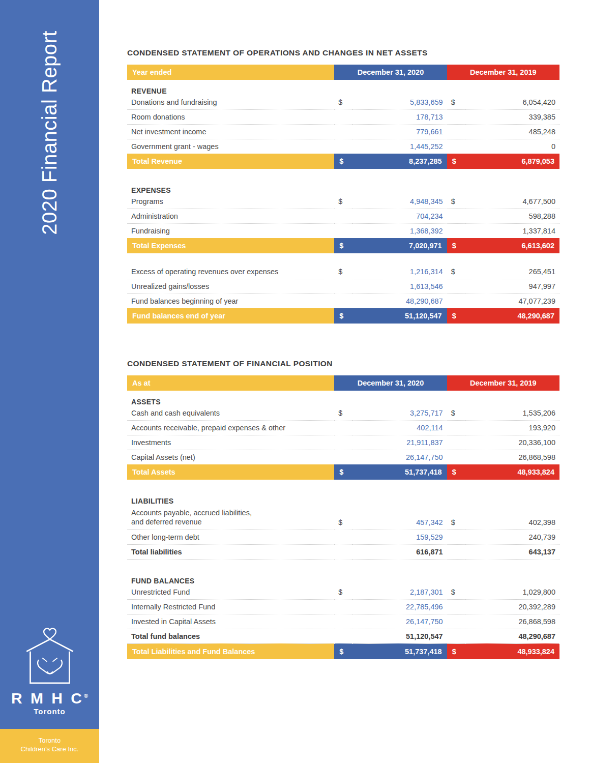2020 Financial Report
R M H C®
Toronto
Toronto
Children’s Care Inc.
Condensed Statement of Operations and Changes in Net Assets
| Year ended | December 31, 2020 | December 31, 2019 |
| Revenue |
| Donations and fundraising | $ | 5,833,659 | $ | 6,054,420 |
| Room donations | | 178,713 | | 339,385 |
| Net investment income | | 779,661 | | 485,248 |
| Government grant - wages | | 1,445,252 | | 0 |
| Total Revenue | $ | 8,237,285 | $ | 6,879,053 |
| Expenses |
| Programs | $ | 4,948,345 | $ | 4,677,500 |
| Administration | | 704,234 | | 598,288 |
| Fundraising | | 1,368,392 | | 1,337,814 |
| Total Expenses | $ | 7,020,971 | $ | 6,613,602 |
| Excess of operating revenues over expenses | $ | 1,216,314 | $ | 265,451 |
| Unrealized gains/losses | | 1,613,546 | | 947,997 |
| Fund balances beginning of year | | 48,290,687 | | 47,077,239 |
| Fund balances end of year | $ | 51,120,547 | $ | 48,290,687 |
Condensed Statement of Financial Position
| As at | December 31, 2020 | December 31, 2019 |
| Assets |
| Cash and cash equivalents | $ | 3,275,717 | $ | 1,535,206 |
| Accounts receivable, prepaid expenses & other | | 402,114 | | 193,920 |
| Investments | | 21,911,837 | | 20,336,100 |
| Capital Assets (net) | | 26,147,750 | | 26,868,598 |
| Total Assets | $ | 51,737,418 | $ | 48,933,824 |
| Liabilities |
| Accounts payable, accrued liabilities, and deferred revenue | $ | 457,342 | $ | 402,398 |
| Other long-term debt | | 159,529 | | 240,739 |
| Total liabilities | | 616,871 | | 643,137 |
| Fund Balances |
| Unrestricted Fund | $ | 2,187,301 | $ | 1,029,800 |
| Internally Restricted Fund | | 22,785,496 | | 20,392,289 |
| Invested in Capital Assets | | 26,147,750 | | 26,868,598 |
| Total fund balances | | 51,120,547 | | 48,290,687 |
| Total Liabilities and Fund Balances | $ | 51,737,418 | $ | 48,933,824 |